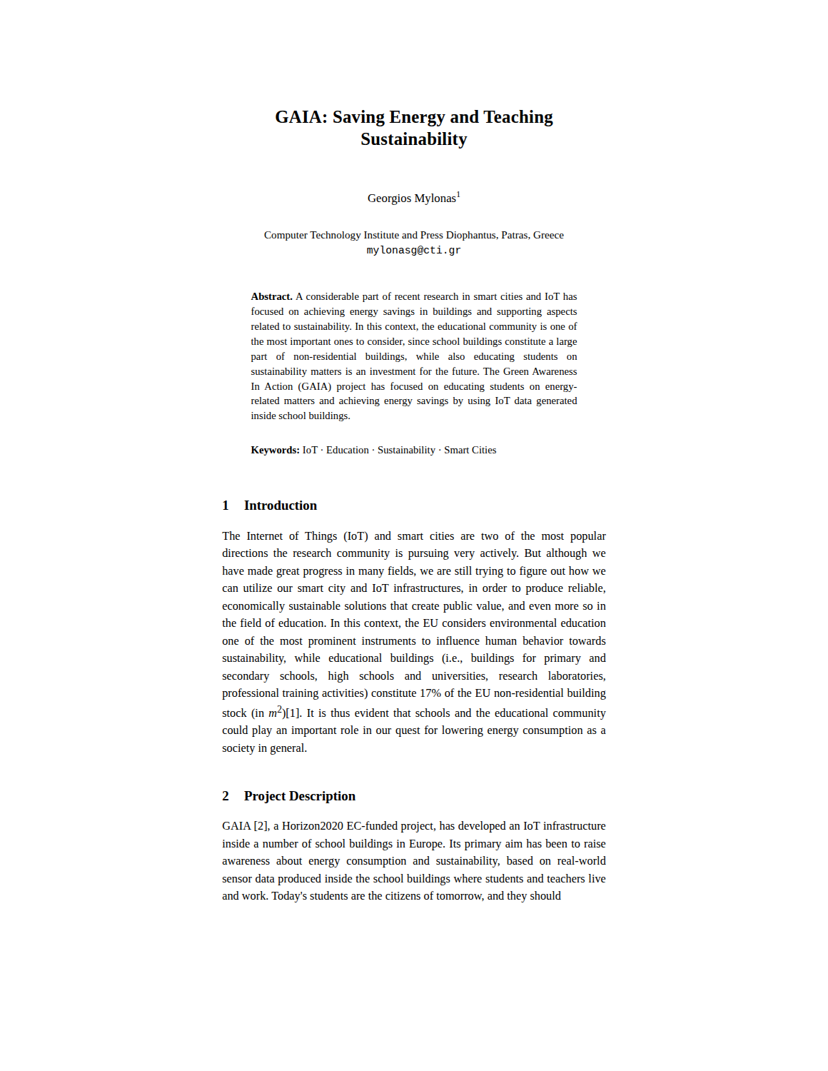GAIA: Saving Energy and Teaching
Sustainability
Georgios Mylonas1
Computer Technology Institute and Press Diophantus, Patras, Greece mylonasg@cti.gr
Abstract. A considerable part of recent research in smart cities and IoT has focused on achieving energy savings in buildings and supporting aspects related to sustainability. In this context, the educational community is one of the most important ones to consider, since school buildings constitute a large part of non-residential buildings, while also educating students on sustainability matters is an investment for the future. The Green Awareness In Action (GAIA) project has focused on educating students on energy-related matters and achieving energy savings by using IoT data generated inside school buildings.
Keywords: IoT · Education · Sustainability · Smart Cities
1 Introduction
The Internet of Things (IoT) and smart cities are two of the most popular directions the research community is pursuing very actively. But although we have made great progress in many fields, we are still trying to figure out how we can utilize our smart city and IoT infrastructures, in order to produce reliable, economically sustainable solutions that create public value, and even more so in the field of education. In this context, the EU considers environmental education one of the most prominent instruments to influence human behavior towards sustainability, while educational buildings (i.e., buildings for primary and secondary schools, high schools and universities, research laboratories, professional training activities) constitute 17% of the EU non-residential building stock (in m2)[1]. It is thus evident that schools and the educational community could play an important role in our quest for lowering energy consumption as a society in general.
2 Project Description
GAIA [2], a Horizon2020 EC-funded project, has developed an IoT infrastructure inside a number of school buildings in Europe. Its primary aim has been to raise awareness about energy consumption and sustainability, based on real-world sensor data produced inside the school buildings where students and teachers live and work. Today's students are the citizens of tomorrow, and they should